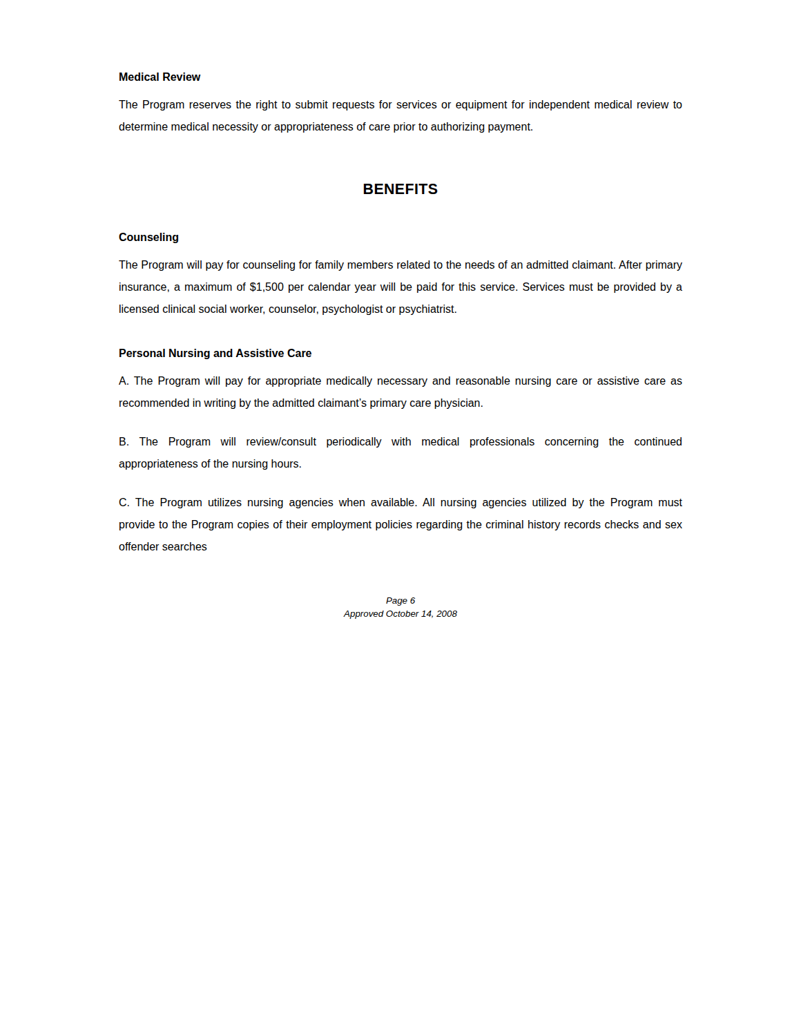Medical Review
The Program reserves the right to submit requests for services or equipment for independent medical review to determine medical necessity or appropriateness of care prior to authorizing payment.
BENEFITS
Counseling
The Program will pay for counseling for family members related to the needs of an admitted claimant. After primary insurance, a maximum of $1,500 per calendar year will be paid for this service. Services must be provided by a licensed clinical social worker, counselor, psychologist or psychiatrist.
Personal Nursing and Assistive Care
A. The Program will pay for appropriate medically necessary and reasonable nursing care or assistive care as recommended in writing by the admitted claimant’s primary care physician.
B. The Program will review/consult periodically with medical professionals concerning the continued appropriateness of the nursing hours.
C. The Program utilizes nursing agencies when available. All nursing agencies utilized by the Program must provide to the Program copies of their employment policies regarding the criminal history records checks and sex offender searches
Page 6
Approved October 14, 2008